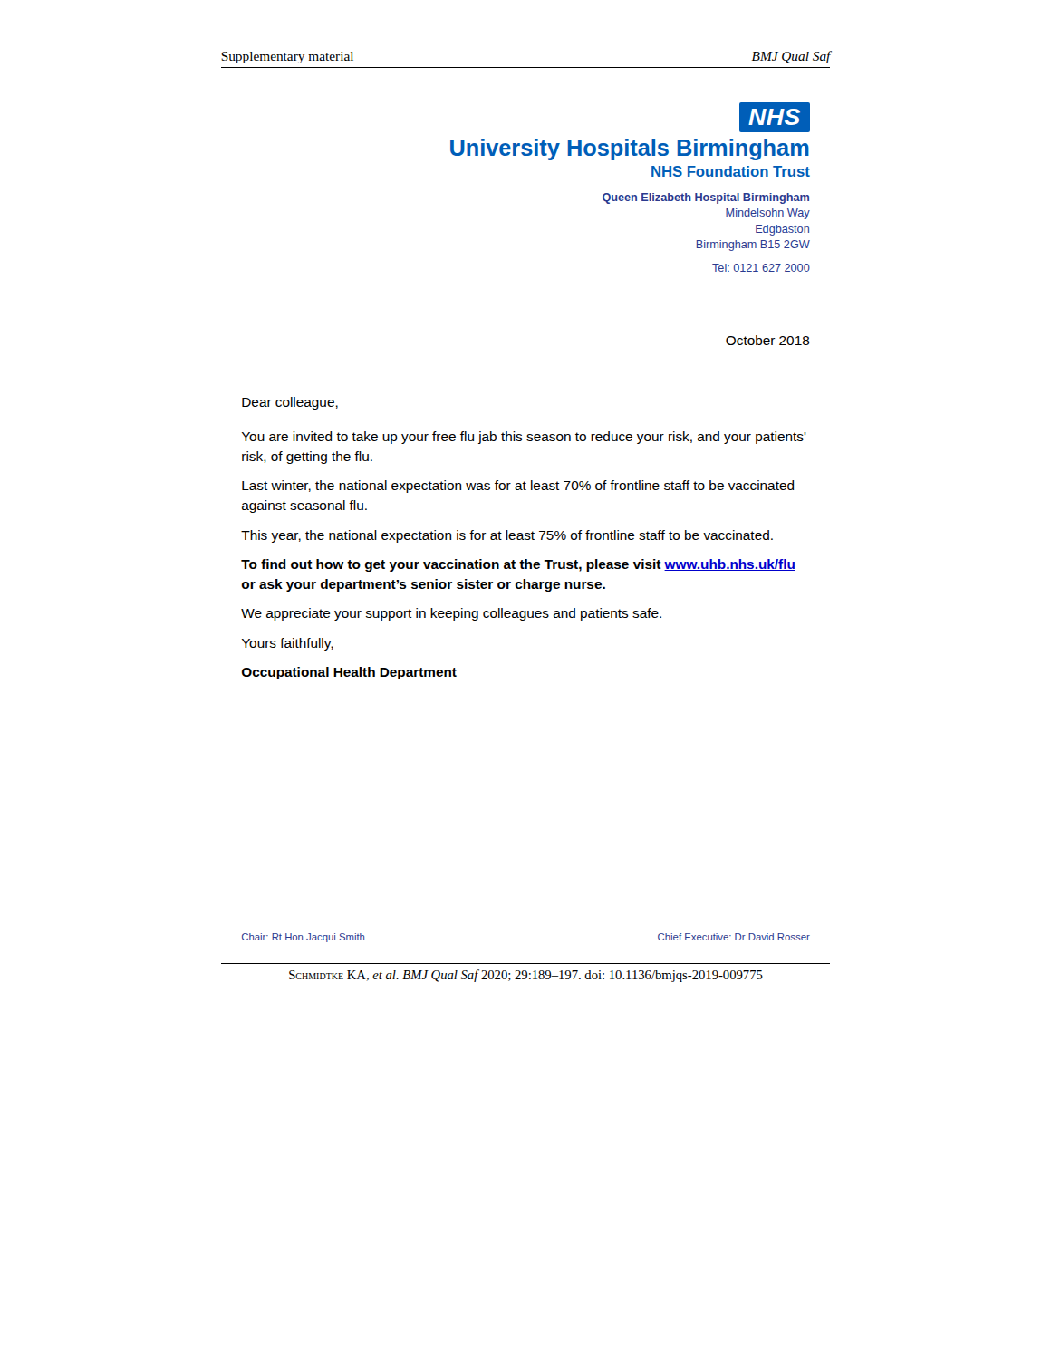Supplementary material
BMJ Qual Saf
NHS
University Hospitals Birmingham
NHS Foundation Trust
Queen Elizabeth Hospital Birmingham
Mindelsohn Way
Edgbaston
Birmingham B15 2GW
Tel: 0121 627 2000
October 2018
Dear colleague,
You are invited to take up your free flu jab this season to reduce your risk, and your patients' risk, of getting the flu.
Last winter, the national expectation was for at least 70% of frontline staff to be vaccinated against seasonal flu.
This year, the national expectation is for at least 75% of frontline staff to be vaccinated.
To find out how to get your vaccination at the Trust, please visit www.uhb.nhs.uk/flu or ask your department’s senior sister or charge nurse.
We appreciate your support in keeping colleagues and patients safe.
Yours faithfully,
Occupational Health Department
Chair: Rt Hon Jacqui Smith
Chief Executive: Dr David Rosser
Schmidtke KA, et al. BMJ Qual Saf 2020; 29:189–197. doi: 10.1136/bmjqs-2019-009775